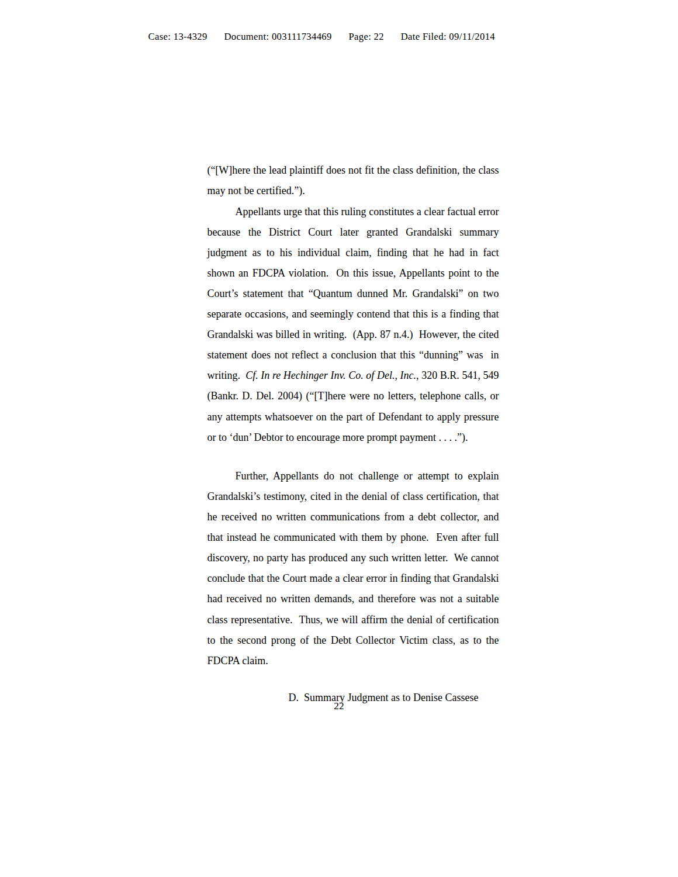Case: 13-4329 Document: 003111734469 Page: 22 Date Filed: 09/11/2014
(“[W]here the lead plaintiff does not fit the class definition, the class may not be certified.”).
Appellants urge that this ruling constitutes a clear factual error because the District Court later granted Grandalski summary judgment as to his individual claim, finding that he had in fact shown an FDCPA violation. On this issue, Appellants point to the Court’s statement that “Quantum dunned Mr. Grandalski” on two separate occasions, and seemingly contend that this is a finding that Grandalski was billed in writing. (App. 87 n.4.) However, the cited statement does not reflect a conclusion that this “dunning” was in writing. Cf. In re Hechinger Inv. Co. of Del., Inc., 320 B.R. 541, 549 (Bankr. D. Del. 2004) (“[T]here were no letters, telephone calls, or any attempts whatsoever on the part of Defendant to apply pressure or to ‘dun’ Debtor to encourage more prompt payment . . . .”).
Further, Appellants do not challenge or attempt to explain Grandalski’s testimony, cited in the denial of class certification, that he received no written communications from a debt collector, and that instead he communicated with them by phone. Even after full discovery, no party has produced any such written letter. We cannot conclude that the Court made a clear error in finding that Grandalski had received no written demands, and therefore was not a suitable class representative. Thus, we will affirm the denial of certification to the second prong of the Debt Collector Victim class, as to the FDCPA claim.
D. Summary Judgment as to Denise Cassese
22